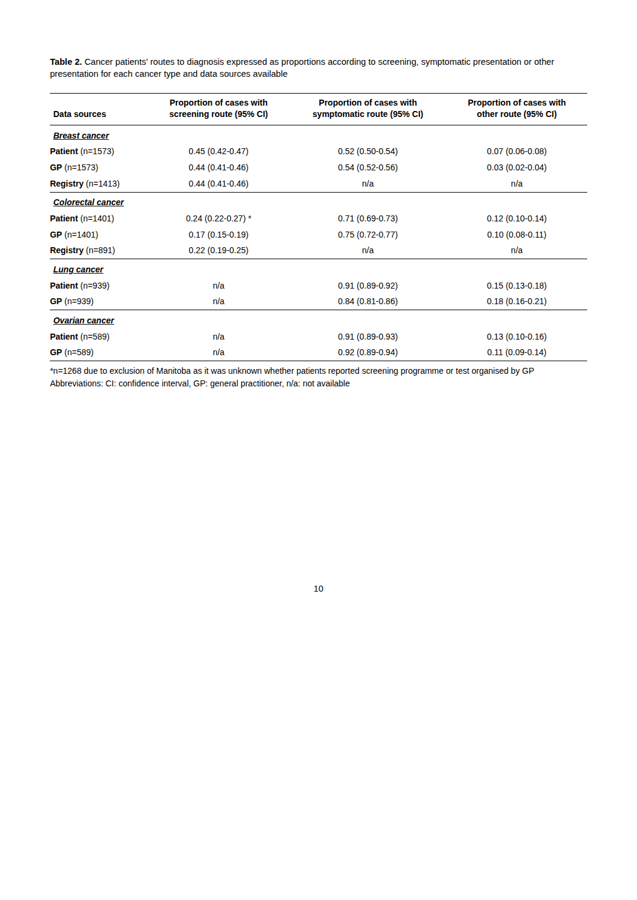Table 2. Cancer patients’ routes to diagnosis expressed as proportions according to screening, symptomatic presentation or other presentation for each cancer type and data sources available
| Data sources | Proportion of cases with screening route (95% CI) | Proportion of cases with symptomatic route (95% CI) | Proportion of cases with other route (95% CI) |
| --- | --- | --- | --- |
| Breast cancer |
| Patient (n=1573) | 0.45 (0.42-0.47) | 0.52 (0.50-0.54) | 0.07 (0.06-0.08) |
| GP (n=1573) | 0.44 (0.41-0.46) | 0.54 (0.52-0.56) | 0.03 (0.02-0.04) |
| Registry (n=1413) | 0.44 (0.41-0.46) | n/a | n/a |
| Colorectal cancer |
| Patient (n=1401) | 0.24 (0.22-0.27) * | 0.71 (0.69-0.73) | 0.12 (0.10-0.14) |
| GP (n=1401) | 0.17 (0.15-0.19) | 0.75 (0.72-0.77) | 0.10 (0.08-0.11) |
| Registry (n=891) | 0.22 (0.19-0.25) | n/a | n/a |
| Lung cancer |
| Patient (n=939) | n/a | 0.91 (0.89-0.92) | 0.15 (0.13-0.18) |
| GP (n=939) | n/a | 0.84 (0.81-0.86) | 0.18 (0.16-0.21) |
| Ovarian cancer |
| Patient (n=589) | n/a | 0.91 (0.89-0.93) | 0.13 (0.10-0.16) |
| GP (n=589) | n/a | 0.92 (0.89-0.94) | 0.11 (0.09-0.14) |
*n=1268 due to exclusion of Manitoba as it was unknown whether patients reported screening programme or test organised by GP
Abbreviations: CI: confidence interval, GP: general practitioner, n/a: not available
10